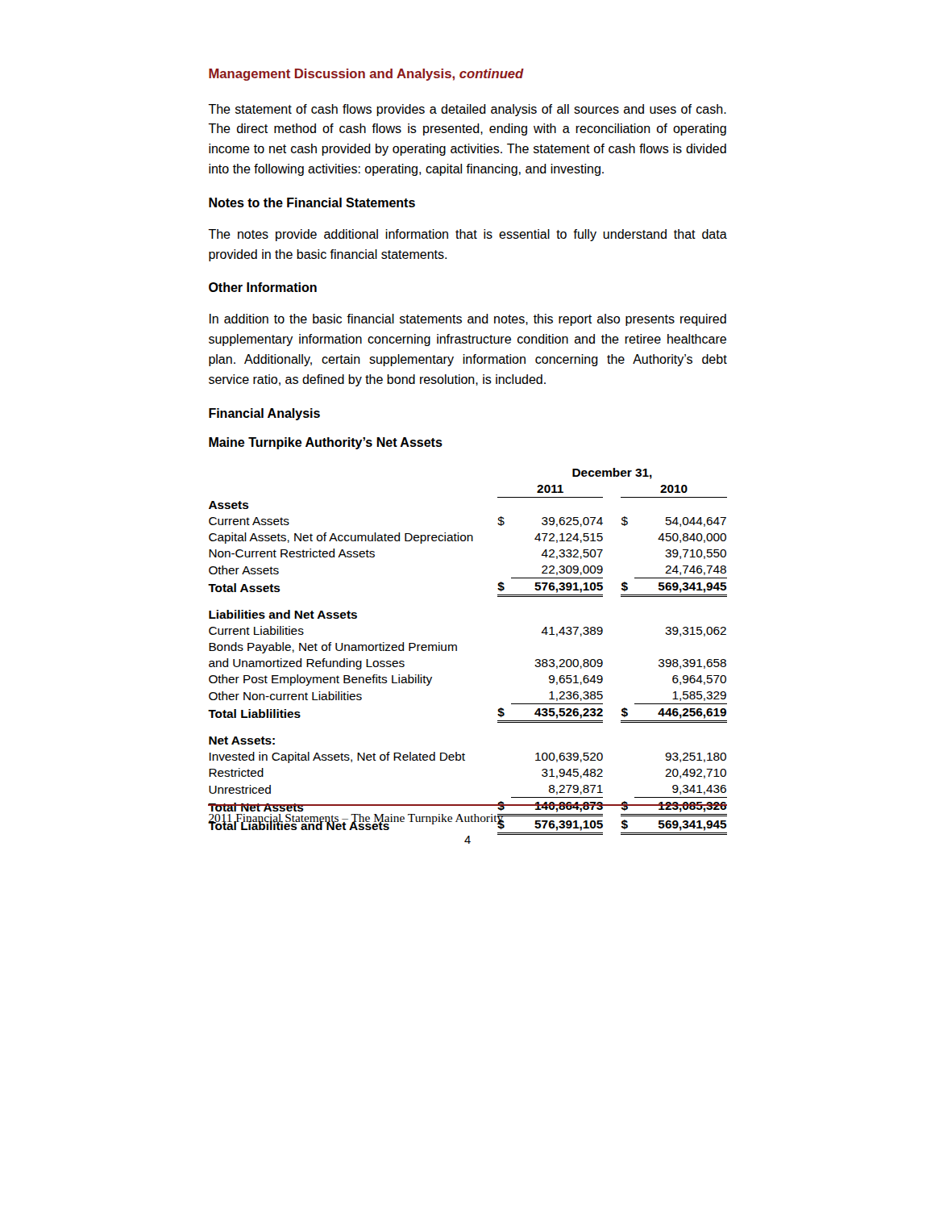Management Discussion and Analysis, continued
The statement of cash flows provides a detailed analysis of all sources and uses of cash. The direct method of cash flows is presented, ending with a reconciliation of operating income to net cash provided by operating activities. The statement of cash flows is divided into the following activities: operating, capital financing, and investing.
Notes to the Financial Statements
The notes provide additional information that is essential to fully understand that data provided in the basic financial statements.
Other Information
In addition to the basic financial statements and notes, this report also presents required supplementary information concerning infrastructure condition and the retiree healthcare plan. Additionally, certain supplementary information concerning the Authority’s debt service ratio, as defined by the bond resolution, is included.
Financial Analysis
Maine Turnpike Authority’s Net Assets
| | December 31, |
| | 2011 | | 2010 |
| Assets | | | | | |
| Current Assets | $ | 39,625,074 | | $ | 54,044,647 |
| Capital Assets, Net of Accumulated Depreciation | | 472,124,515 | | | 450,840,000 |
| Non-Current Restricted Assets | | 42,332,507 | | | 39,710,550 |
| Other Assets | | 22,309,009 | | | 24,746,748 |
| Total Assets | $ | 576,391,105 | | $ | 569,341,945 |
| Liabilities and Net Assets | | | | | |
| Current Liabilities | | 41,437,389 | | | 39,315,062 |
| Bonds Payable, Net of Unamortized Premium | | | | | |
| and Unamortized Refunding Losses | | 383,200,809 | | | 398,391,658 |
| Other Post Employment Benefits Liability | | 9,651,649 | | | 6,964,570 |
| Other Non-current Liabilities | | 1,236,385 | | | 1,585,329 |
| Total Liablilities | $ | 435,526,232 | | $ | 446,256,619 |
| Net Assets: | | | | | |
| Invested in Capital Assets, Net of Related Debt | | 100,639,520 | | | 93,251,180 |
| Restricted | | 31,945,482 | | | 20,492,710 |
| Unrestriced | | 8,279,871 | | | 9,341,436 |
| Total Net Assets | $ | 140,864,873 | | $ | 123,085,326 |
| Total Liabilities and Net Assets | $ | 576,391,105 | | $ | 569,341,945 |
2011 Financial Statements – The Maine Turnpike Authority
4